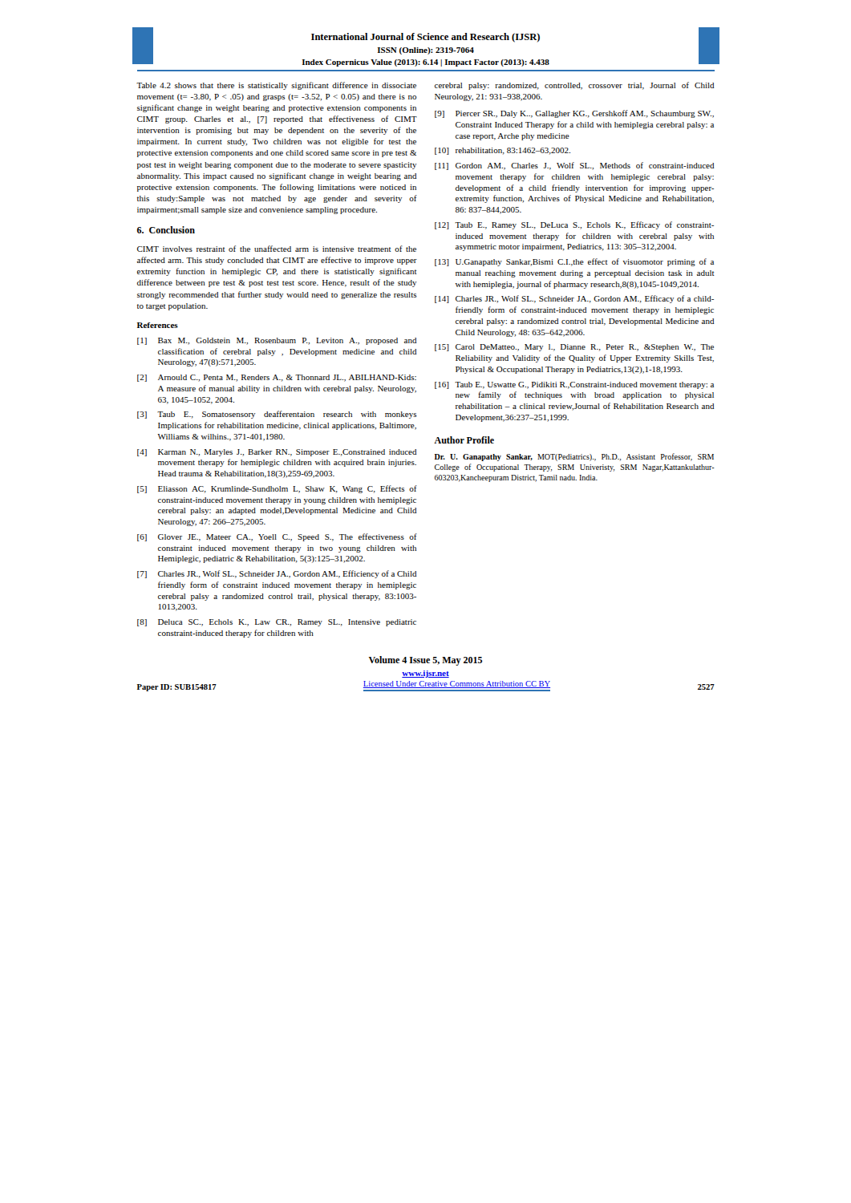International Journal of Science and Research (IJSR)
ISSN (Online): 2319-7064
Index Copernicus Value (2013): 6.14 | Impact Factor (2013): 4.438
Table 4.2 shows that there is statistically significant difference in dissociate movement (t= -3.80, P < .05) and grasps (t= -3.52, P < 0.05) and there is no significant change in weight bearing and protective extension components in CIMT group. Charles et al., [7] reported that effectiveness of CIMT intervention is promising but may be dependent on the severity of the impairment. In current study, Two children was not eligible for test the protective extension components and one child scored same score in pre test & post test in weight bearing component due to the moderate to severe spasticity abnormality. This impact caused no significant change in weight bearing and protective extension components. The following limitations were noticed in this study:Sample was not matched by age gender and severity of impairment;small sample size and convenience sampling procedure.
6. Conclusion
CIMT involves restraint of the unaffected arm is intensive treatment of the affected arm. This study concluded that CIMT are effective to improve upper extremity function in hemiplegic CP, and there is statistically significant difference between pre test & post test test score. Hence, result of the study strongly recommended that further study would need to generalize the results to target population.
References
[1] Bax M., Goldstein M., Rosenbaum P., Leviton A., proposed and classification of cerebral palsy , Development medicine and child Neurology, 47(8):571,2005.
[2] Arnould C., Penta M., Renders A., & Thonnard JL., ABILHAND-Kids: A measure of manual ability in children with cerebral palsy. Neurology, 63, 1045–1052, 2004.
[3] Taub E., Somatosensory deafferentaion research with monkeys Implications for rehabilitation medicine, clinical applications, Baltimore, Williams & wilhins., 371-401,1980.
[4] Karman N., Maryles J., Barker RN., Simposer E.,Constrained induced movement therapy for hemiplegic children with acquired brain injuries. Head trauma & Rehabilitation,18(3),259-69,2003.
[5] Eliasson AC, Krumlinde-Sundholm L, Shaw K, Wang C, Effects of constraint-induced movement therapy in young children with hemiplegic cerebral palsy: an adapted model,Developmental Medicine and Child Neurology, 47: 266–275,2005.
[6] Glover JE., Mateer CA., Yoell C., Speed S., The effectiveness of constraint induced movement therapy in two young children with Hemiplegic, pediatric & Rehabilitation, 5(3):125–31,2002.
[7] Charles JR., Wolf SL., Schneider JA., Gordon AM., Efficiency of a Child friendly form of constraint induced movement therapy in hemiplegic cerebral palsy a randomized control trail, physical therapy, 83:1003-1013,2003.
[8] Deluca SC., Echols K., Law CR., Ramey SL., Intensive pediatric constraint-induced therapy for children with
cerebral palsy: randomized, controlled, crossover trial, Journal of Child Neurology, 21: 931–938,2006.
[9] Piercer SR., Daly K.., Gallagher KG., Gershkoff AM., Schaumburg SW., Constraint Induced Therapy for a child with hemiplegia cerebral palsy: a case report, Arche phy medicine
[10] rehabilitation, 83:1462–63,2002.
[11] Gordon AM., Charles J., Wolf SL., Methods of constraint-induced movement therapy for children with hemiplegic cerebral palsy: development of a child friendly intervention for improving upper-extremity function, Archives of Physical Medicine and Rehabilitation, 86: 837–844,2005.
[12] Taub E., Ramey SL., DeLuca S., Echols K., Efficacy of constraint-induced movement therapy for children with cerebral palsy with asymmetric motor impairment, Pediatrics, 113: 305–312,2004.
[13] U.Ganapathy Sankar,Bismi C.I.,the effect of visuomotor priming of a manual reaching movement during a perceptual decision task in adult with hemiplegia, journal of pharmacy research,8(8),1045-1049,2014.
[14] Charles JR., Wolf SL., Schneider JA., Gordon AM., Efficacy of a child-friendly form of constraint-induced movement therapy in hemiplegic cerebral palsy: a randomized control trial, Developmental Medicine and Child Neurology, 48: 635–642,2006.
[15] Carol DeMatteo., Mary l., Dianne R., Peter R., &Stephen W., The Reliability and Validity of the Quality of Upper Extremity Skills Test, Physical & Occupational Therapy in Pediatrics,13(2),1-18,1993.
[16] Taub E., Uswatte G., Pidikiti R.,Constraint-induced movement therapy: a new family of techniques with broad application to physical rehabilitation – a clinical review,Journal of Rehabilitation Research and Development,36:237–251,1999.
Author Profile
Dr. U. Ganapathy Sankar, MOT(Pediatrics)., Ph.D., Assistant Professor, SRM College of Occupational Therapy, SRM Univeristy, SRM Nagar,Kattankulathur-603203,Kancheepuram District, Tamil nadu. India.
Volume 4 Issue 5, May 2015
www.ijsr.net
Paper ID: SUB154817
Licensed Under Creative Commons Attribution CC BY
2527